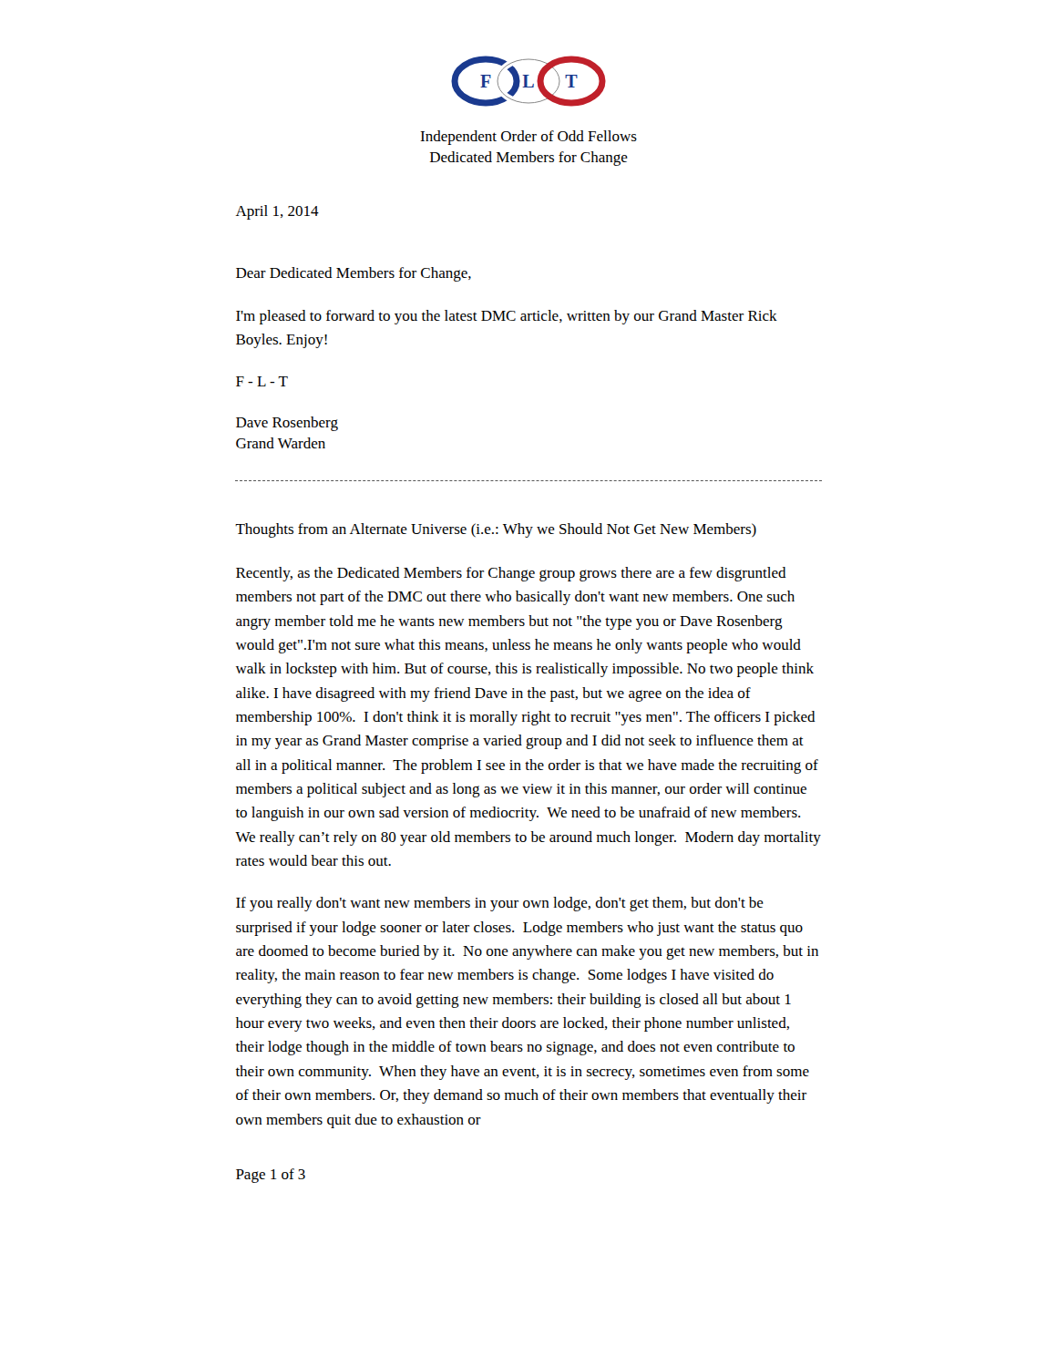F L T
Independent Order of Odd Fellows
Dedicated Members for Change
April 1, 2014
Dear Dedicated Members for Change,
I'm pleased to forward to you the latest DMC article, written by our Grand Master Rick Boyles. Enjoy!
F - L - T
Dave Rosenberg
Grand Warden
Thoughts from an Alternate Universe (i.e.: Why we Should Not Get New Members)
Recently, as the Dedicated Members for Change group grows there are a few disgruntled members not part of the DMC out there who basically don't want new members. One such angry member told me he wants new members but not "the type you or Dave Rosenberg would get".I'm not sure what this means, unless he means he only wants people who would walk in lockstep with him. But of course, this is realistically impossible. No two people think alike. I have disagreed with my friend Dave in the past, but we agree on the idea of membership 100%. I don't think it is morally right to recruit "yes men". The officers I picked in my year as Grand Master comprise a varied group and I did not seek to influence them at all in a political manner. The problem I see in the order is that we have made the recruiting of members a political subject and as long as we view it in this manner, our order will continue to languish in our own sad version of mediocrity. We need to be unafraid of new members. We really can’t rely on 80 year old members to be around much longer. Modern day mortality rates would bear this out.
If you really don't want new members in your own lodge, don't get them, but don't be surprised if your lodge sooner or later closes. Lodge members who just want the status quo are doomed to become buried by it. No one anywhere can make you get new members, but in reality, the main reason to fear new members is change. Some lodges I have visited do everything they can to avoid getting new members: their building is closed all but about 1 hour every two weeks, and even then their doors are locked, their phone number unlisted, their lodge though in the middle of town bears no signage, and does not even contribute to their own community. When they have an event, it is in secrecy, sometimes even from some of their own members. Or, they demand so much of their own members that eventually their own members quit due to exhaustion or
Page 1 of 3